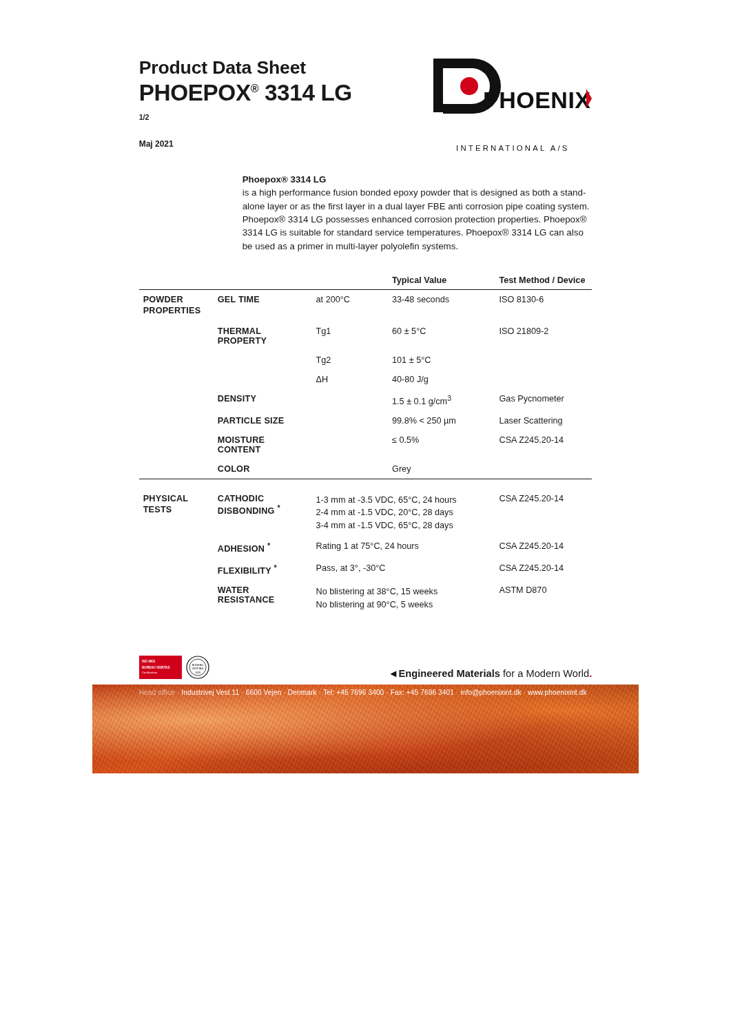Product Data Sheet
PHOEPOX® 3314 LG
1/2
Maj 2021
PHOENIX
INTERNATIONAL A/S
Phoepox® 3314 LG
is a high performance fusion bonded epoxy powder that is designed as both a stand-alone layer or as the first layer in a dual layer FBE anti corrosion pipe coating system. Phoepox® 3314 LG possesses enhanced corrosion protection properties. Phoepox® 3314 LG is suitable for standard service temperatures. Phoepox® 3314 LG can also be used as a primer in multi-layer polyolefin systems.
| | | | Typical Value | Test Method / Device |
| --- | --- | --- | --- | --- |
| POWDER PROPERTIES | GEL TIME | at 200°C | 33-48 seconds | ISO 8130-6 |
| | THERMAL PROPERTY | Tg1 | 60 ± 5°C | ISO 21809-2 |
| | | Tg2 | 101 ± 5°C | |
| | | ΔH | 40-80 J/g | |
| | DENSITY | | 1.5 ± 0.1 g/cm 3 | Gas Pycnometer |
| | PARTICLE SIZE | | 99.8% < 250 µm | Laser Scattering |
| | MOISTURE CONTENT | | ≤ 0.5% | CSA Z245.20-14 |
| | COLOR | | Grey | |
| PHYSICAL TESTS | CATHODIC DISBONDING * | 1-3 mm at -3.5 VDC, 65°C, 24 hours 2-4 mm at -1.5 VDC, 20°C, 28 days 3-4 mm at -1.5 VDC, 65°C, 28 days | CSA Z245.20-14 |
| | ADHESION * | Rating 1 at 75°C, 24 hours | CSA Z245.20-14 |
| | FLEXIBILITY * | Pass, at 3°, -30°C | CSA Z245.20-14 |
| | WATER RESISTANCE | No blistering at 38°C, 15 weeks No blistering at 90°C, 5 weeks | ASTM D870 |
ISO 9001 BUREAU VERITAS Certification BUREAU VERITAS 1828
◂ Engineered Materials for a Modern World.
Head office·Industrivej Vest 11·6600 Vejen·Denmark·Tel: +45 7696 3400·Fax: +45 7696 3401·info@phoenixint.dk·www.phoenixint.dk